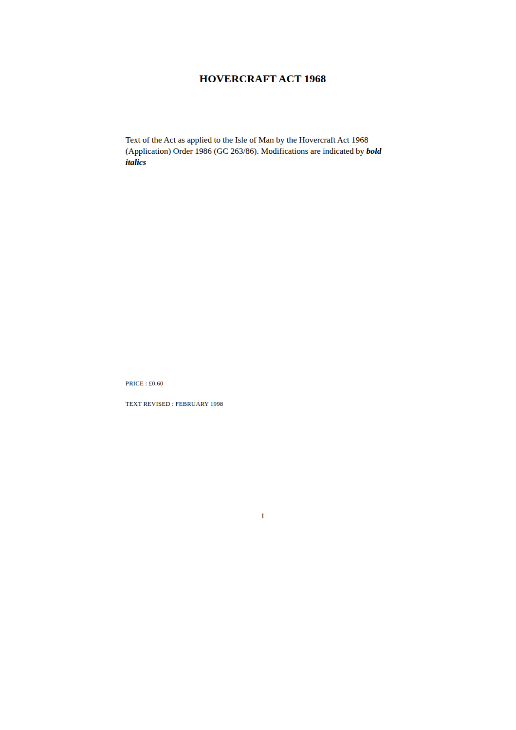HOVERCRAFT ACT 1968
Text of the Act as applied to the Isle of Man by the Hovercraft Act 1968 (Application) Order 1986 (GC 263/86). Modifications are indicated by bold italics
PRICE : £0.60
TEXT REVISED : FEBRUARY 1998
1